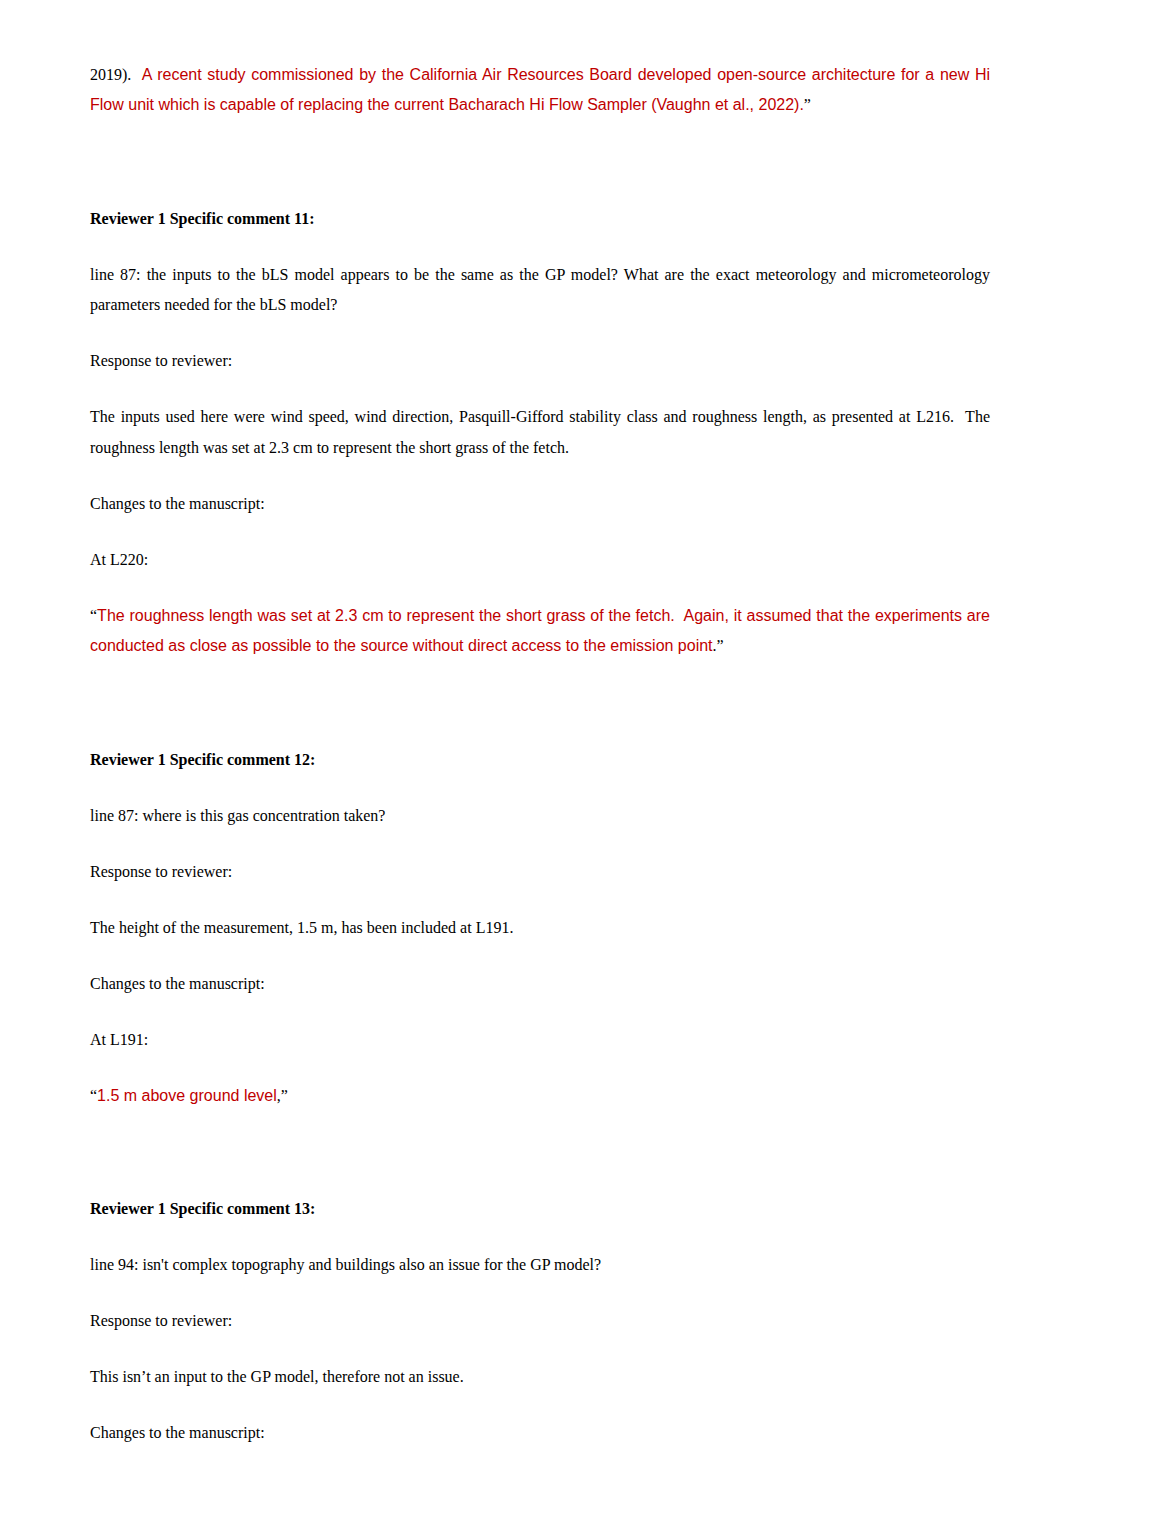2019). A recent study commissioned by the California Air Resources Board developed open-source architecture for a new Hi Flow unit which is capable of replacing the current Bacharach Hi Flow Sampler (Vaughn et al., 2022).”
Reviewer 1 Specific comment 11:
line 87: the inputs to the bLS model appears to be the same as the GP model? What are the exact meteorology and micrometeorology parameters needed for the bLS model?
Response to reviewer:
The inputs used here were wind speed, wind direction, Pasquill-Gifford stability class and roughness length, as presented at L216. The roughness length was set at 2.3 cm to represent the short grass of the fetch.
Changes to the manuscript:
At L220:
“The roughness length was set at 2.3 cm to represent the short grass of the fetch. Again, it assumed that the experiments are conducted as close as possible to the source without direct access to the emission point.”
Reviewer 1 Specific comment 12:
line 87: where is this gas concentration taken?
Response to reviewer:
The height of the measurement, 1.5 m, has been included at L191.
Changes to the manuscript:
At L191:
“1.5 m above ground level,”
Reviewer 1 Specific comment 13:
line 94: isn't complex topography and buildings also an issue for the GP model?
Response to reviewer:
This isn’t an input to the GP model, therefore not an issue.
Changes to the manuscript: